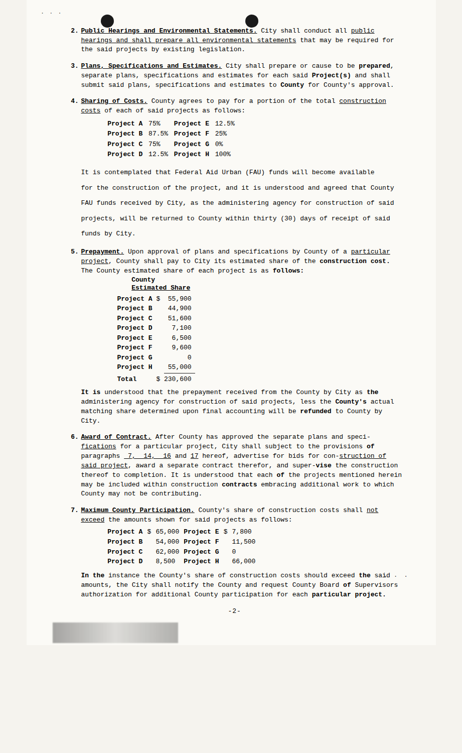. . .
2. Public Hearings and Environmental Statements. City shall conduct all public hearings and shall prepare all environmental statements that may be required for the said projects by existing legislation.
3. Plans, Specifications and Estimates. City shall prepare or cause to be prepared, separate plans, specifications and estimates for each said Project(s) and shall submit said plans, specifications and estimates to County for County's approval.
4. Sharing of Costs. County agrees to pay for a portion of the total construction costs of each of said projects as follows:
| Project A | 75% | Project E | 12.5% |
| Project B | 87.5% | Project F | 25% |
| Project C | 75% | Project G | 0% |
| Project D | 12.5% | Project H | 100% |
It is contemplated that Federal Aid Urban (FAU) funds will become available
for the construction of the project, and it is understood and agreed that County
FAU funds received by City, as the administering agency for construction of said
projects, will be returned to County within thirty (30) days of receipt of said
funds by City.
5. Prepayment. Upon approval of plans and specifications by County of a particular project, County shall pay to City its estimated share of the construction cost. The County estimated share of each project is as follows:
County
Estimated Share
| Project A | $ | 55,900 |
| Project B | | 44,900 |
| Project C | | 51,600 |
| Project D | | 7,100 |
| Project E | | 6,500 |
| Project F | | 9,600 |
| Project G | | 0 |
| Project H | | 55,000 |
| Total | $ | 230,600 |
It is understood that the prepayment received from the County by City as the administering agency for construction of said projects, less the County's actual matching share determined upon final accounting will be refunded to County by City.
6. Award of Contract. After County has approved the separate plans and speci-fications for a particular project, City shall subject to the provisions of paragraphs 7, 14, 16 and 17 hereof, advertise for bids for con-struction of said project, award a separate contract therefor, and super-vise the construction thereof to completion. It is understood that each of the projects mentioned herein may be included within construction contracts embracing additional work to which County may not be contributing.
7. Maximum County Participation. County's share of construction costs shall not exceed the amounts shown for said projects as follows:
| Project A | $ | 65,000 | Project E | $ | 7,800 |
| Project B | | 54,000 | Project F | | 11,500 |
| Project C | | 62,000 | Project G | | 0 |
| Project D | | 8,500 | Project H | | 66,000 |
In the instance the County's share of construction costs should exceed the said amounts, the City shall notify the County and request County Board of Supervisors authorization for additional County participation for each particular project.
-2-
. . .